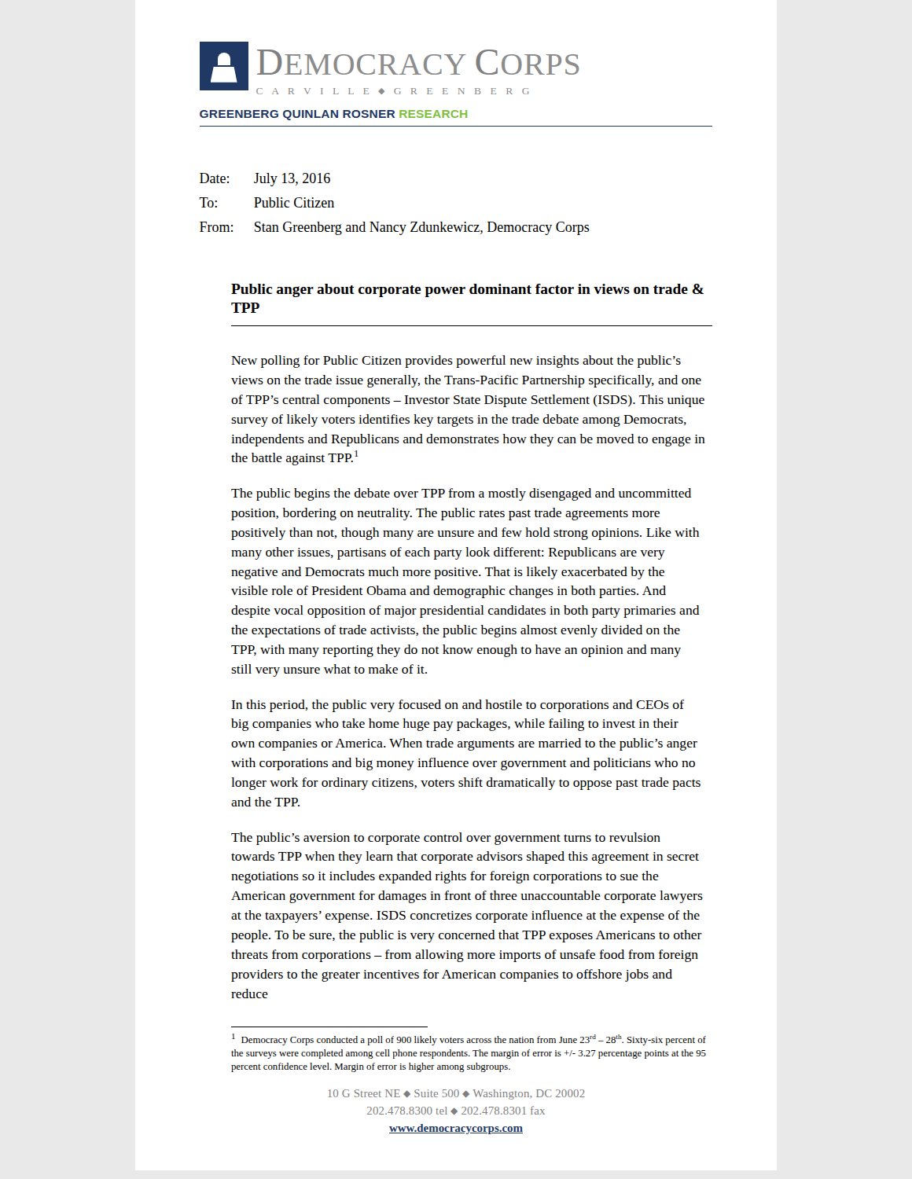DEMOCRACY CORPS
C A R V I L L E ◆ G R E E N B E R G
GREENBERG QUINLAN ROSNER RESEARCH
| Date: | July 13, 2016 |
| To: | Public Citizen |
| From: | Stan Greenberg and Nancy Zdunkewicz, Democracy Corps |
Public anger about corporate power dominant factor in views on trade & TPP
New polling for Public Citizen provides powerful new insights about the public’s views on the trade issue generally, the Trans-Pacific Partnership specifically, and one of TPP’s central components – Investor State Dispute Settlement (ISDS). This unique survey of likely voters identifies key targets in the trade debate among Democrats, independents and Republicans and demonstrates how they can be moved to engage in the battle against TPP.1
The public begins the debate over TPP from a mostly disengaged and uncommitted position, bordering on neutrality. The public rates past trade agreements more positively than not, though many are unsure and few hold strong opinions. Like with many other issues, partisans of each party look different: Republicans are very negative and Democrats much more positive. That is likely exacerbated by the visible role of President Obama and demographic changes in both parties. And despite vocal opposition of major presidential candidates in both party primaries and the expectations of trade activists, the public begins almost evenly divided on the TPP, with many reporting they do not know enough to have an opinion and many still very unsure what to make of it.
In this period, the public very focused on and hostile to corporations and CEOs of big companies who take home huge pay packages, while failing to invest in their own companies or America. When trade arguments are married to the public’s anger with corporations and big money influence over government and politicians who no longer work for ordinary citizens, voters shift dramatically to oppose past trade pacts and the TPP.
The public’s aversion to corporate control over government turns to revulsion towards TPP when they learn that corporate advisors shaped this agreement in secret negotiations so it includes expanded rights for foreign corporations to sue the American government for damages in front of three unaccountable corporate lawyers at the taxpayers’ expense. ISDS concretizes corporate influence at the expense of the people. To be sure, the public is very concerned that TPP exposes Americans to other threats from corporations – from allowing more imports of unsafe food from foreign providers to the greater incentives for American companies to offshore jobs and reduce
1 Democracy Corps conducted a poll of 900 likely voters across the nation from June 23rd – 28th. Sixty-six percent of the surveys were completed among cell phone respondents. The margin of error is +/- 3.27 percentage points at the 95 percent confidence level. Margin of error is higher among subgroups.
10 G Street NE ◆ Suite 500 ◆ Washington, DC 20002
202.478.8300 tel ◆ 202.478.8301 fax
www.democracycorps.com